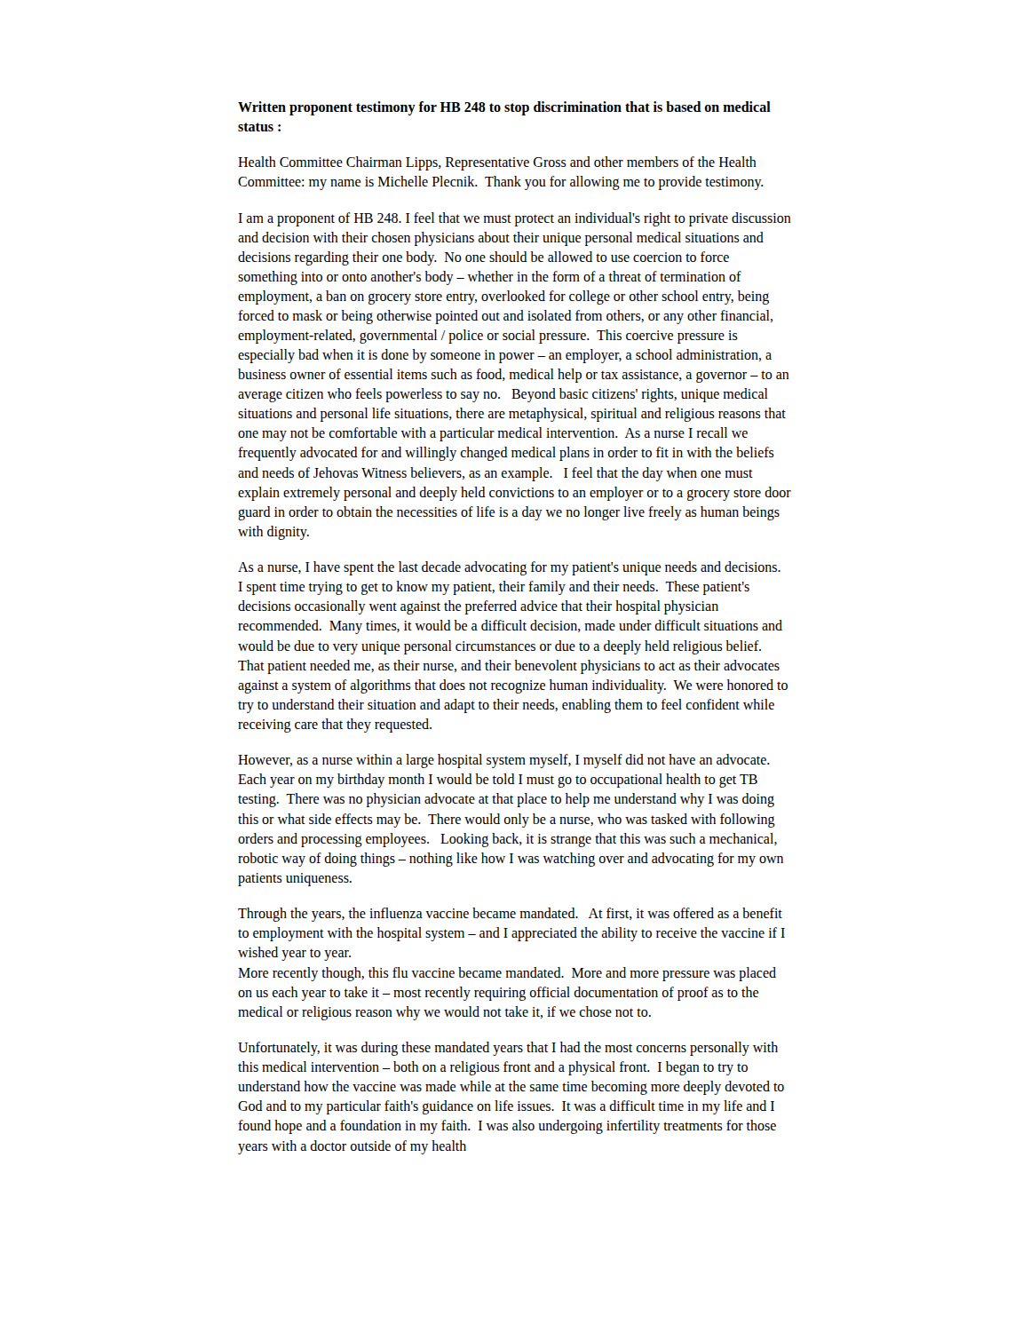Written proponent testimony for HB 248 to stop discrimination that is based on medical status :
Health Committee Chairman Lipps, Representative Gross and other members of the Health Committee: my name is Michelle Plecnik. Thank you for allowing me to provide testimony.
I am a proponent of HB 248. I feel that we must protect an individual's right to private discussion and decision with their chosen physicians about their unique personal medical situations and decisions regarding their one body. No one should be allowed to use coercion to force something into or onto another's body – whether in the form of a threat of termination of employment, a ban on grocery store entry, overlooked for college or other school entry, being forced to mask or being otherwise pointed out and isolated from others, or any other financial, employment-related, governmental / police or social pressure. This coercive pressure is especially bad when it is done by someone in power – an employer, a school administration, a business owner of essential items such as food, medical help or tax assistance, a governor – to an average citizen who feels powerless to say no. Beyond basic citizens' rights, unique medical situations and personal life situations, there are metaphysical, spiritual and religious reasons that one may not be comfortable with a particular medical intervention. As a nurse I recall we frequently advocated for and willingly changed medical plans in order to fit in with the beliefs and needs of Jehovas Witness believers, as an example. I feel that the day when one must explain extremely personal and deeply held convictions to an employer or to a grocery store door guard in order to obtain the necessities of life is a day we no longer live freely as human beings with dignity.
As a nurse, I have spent the last decade advocating for my patient's unique needs and decisions. I spent time trying to get to know my patient, their family and their needs. These patient's decisions occasionally went against the preferred advice that their hospital physician recommended. Many times, it would be a difficult decision, made under difficult situations and would be due to very unique personal circumstances or due to a deeply held religious belief. That patient needed me, as their nurse, and their benevolent physicians to act as their advocates against a system of algorithms that does not recognize human individuality. We were honored to try to understand their situation and adapt to their needs, enabling them to feel confident while receiving care that they requested.
However, as a nurse within a large hospital system myself, I myself did not have an advocate. Each year on my birthday month I would be told I must go to occupational health to get TB testing. There was no physician advocate at that place to help me understand why I was doing this or what side effects may be. There would only be a nurse, who was tasked with following orders and processing employees. Looking back, it is strange that this was such a mechanical, robotic way of doing things – nothing like how I was watching over and advocating for my own patients uniqueness.
Through the years, the influenza vaccine became mandated. At first, it was offered as a benefit to employment with the hospital system – and I appreciated the ability to receive the vaccine if I wished year to year.
More recently though, this flu vaccine became mandated. More and more pressure was placed on us each year to take it – most recently requiring official documentation of proof as to the medical or religious reason why we would not take it, if we chose not to.
Unfortunately, it was during these mandated years that I had the most concerns personally with this medical intervention – both on a religious front and a physical front. I began to try to understand how the vaccine was made while at the same time becoming more deeply devoted to God and to my particular faith's guidance on life issues. It was a difficult time in my life and I found hope and a foundation in my faith. I was also undergoing infertility treatments for those years with a doctor outside of my health